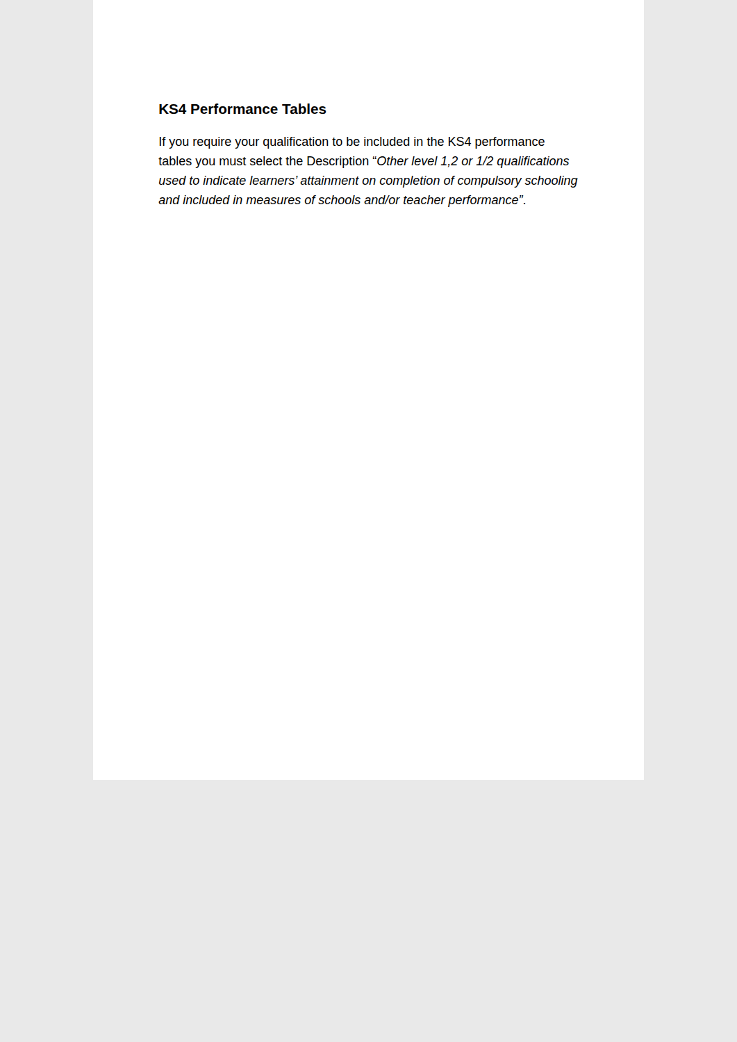KS4 Performance Tables
If you require your qualification to be included in the KS4 performance tables you must select the Description “Other level 1,2 or 1/2 qualifications used to indicate learners’ attainment on completion of compulsory schooling and included in measures of schools and/or teacher performance”.